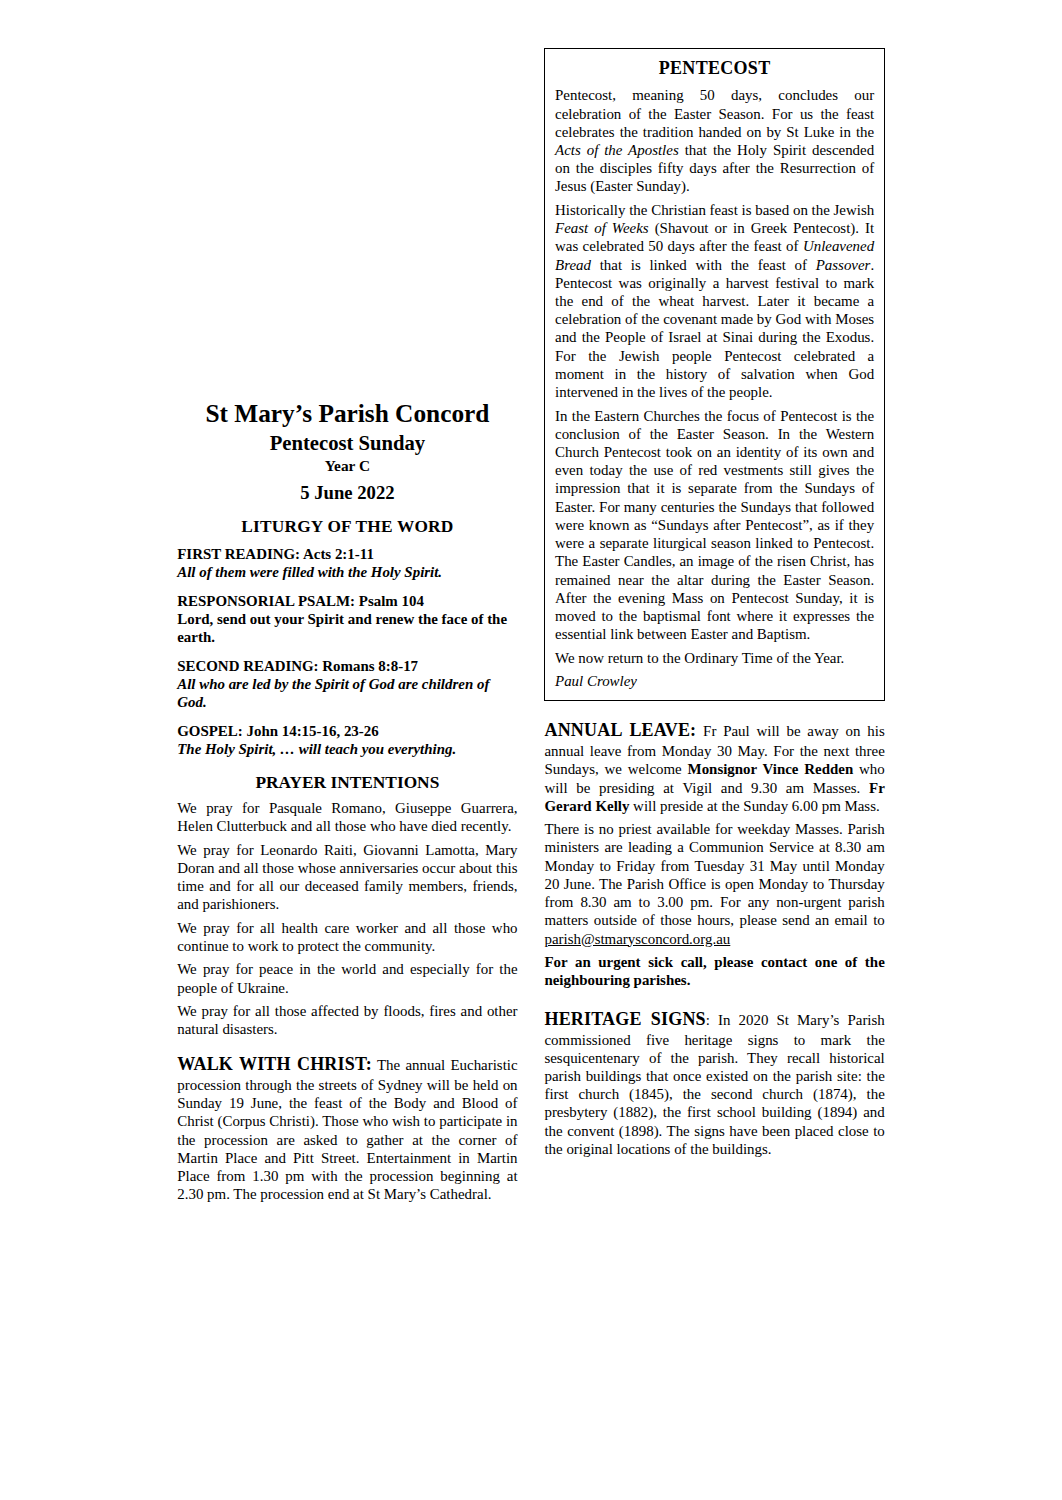St Mary's Church, Concord
St Mary’s Parish Concord
Pentecost Sunday
Year C
5 June 2022
LITURGY OF THE WORD
FIRST READING: Acts 2:1-11 All of them were filled with the Holy Spirit.
RESPONSORIAL PSALM: Psalm 104 Lord, send out your Spirit and renew the face of the earth.
SECOND READING: Romans 8:8-17 All who are led by the Spirit of God are children of God.
GOSPEL: John 14:15-16, 23-26 The Holy Spirit, … will teach you everything.
PRAYER INTENTIONS
We pray for Pasquale Romano, Giuseppe Guarrera, Helen Clutterbuck and all those who have died recently.
We pray for Leonardo Raiti, Giovanni Lamotta, Mary Doran and all those whose anniversaries occur about this time and for all our deceased family members, friends, and parishioners.
We pray for all health care worker and all those who continue to work to protect the community.
We pray for peace in the world and especially for the people of Ukraine.
We pray for all those affected by floods, fires and other natural disasters.
WALK WITH CHRIST: The annual Eucharistic procession through the streets of Sydney will be held on Sunday 19 June, the feast of the Body and Blood of Christ (Corpus Christi). Those who wish to participate in the procession are asked to gather at the corner of Martin Place and Pitt Street. Entertainment in Martin Place from 1.30 pm with the procession beginning at 2.30 pm. The procession end at St Mary’s Cathedral.
PENTECOST
Pentecost, meaning 50 days, concludes our celebration of the Easter Season. For us the feast celebrates the tradition handed on by St Luke in the Acts of the Apostles that the Holy Spirit descended on the disciples fifty days after the Resurrection of Jesus (Easter Sunday).
Historically the Christian feast is based on the Jewish Feast of Weeks (Shavout or in Greek Pentecost). It was celebrated 50 days after the feast of Unleavened Bread that is linked with the feast of Passover. Pentecost was originally a harvest festival to mark the end of the wheat harvest. Later it became a celebration of the covenant made by God with Moses and the People of Israel at Sinai during the Exodus. For the Jewish people Pentecost celebrated a moment in the history of salvation when God intervened in the lives of the people.
In the Eastern Churches the focus of Pentecost is the conclusion of the Easter Season. In the Western Church Pentecost took on an identity of its own and even today the use of red vestments still gives the impression that it is separate from the Sundays of Easter. For many centuries the Sundays that followed were known as “Sundays after Pentecost”, as if they were a separate liturgical season linked to Pentecost. The Easter Candles, an image of the risen Christ, has remained near the altar during the Easter Season. After the evening Mass on Pentecost Sunday, it is moved to the baptismal font where it expresses the essential link between Easter and Baptism.
We now return to the Ordinary Time of the Year.
Paul Crowley
ANNUAL LEAVE: Fr Paul will be away on his annual leave from Monday 30 May. For the next three Sundays, we welcome Monsignor Vince Redden who will be presiding at Vigil and 9.30 am Masses. Fr Gerard Kelly will preside at the Sunday 6.00 pm Mass.
There is no priest available for weekday Masses. Parish ministers are leading a Communion Service at 8.30 am Monday to Friday from Tuesday 31 May until Monday 20 June. The Parish Office is open Monday to Thursday from 8.30 am to 3.00 pm. For any non-urgent parish matters outside of those hours, please send an email to parish@stmarysconcord.org.au
For an urgent sick call, please contact one of the neighbouring parishes.
HERITAGE SIGNS: In 2020 St Mary’s Parish commissioned five heritage signs to mark the sesquicentenary of the parish. They recall historical parish buildings that once existed on the parish site: the first church (1845), the second church (1874), the presbytery (1882), the first school building (1894) and the convent (1898). The signs have been placed close to the original locations of the buildings.